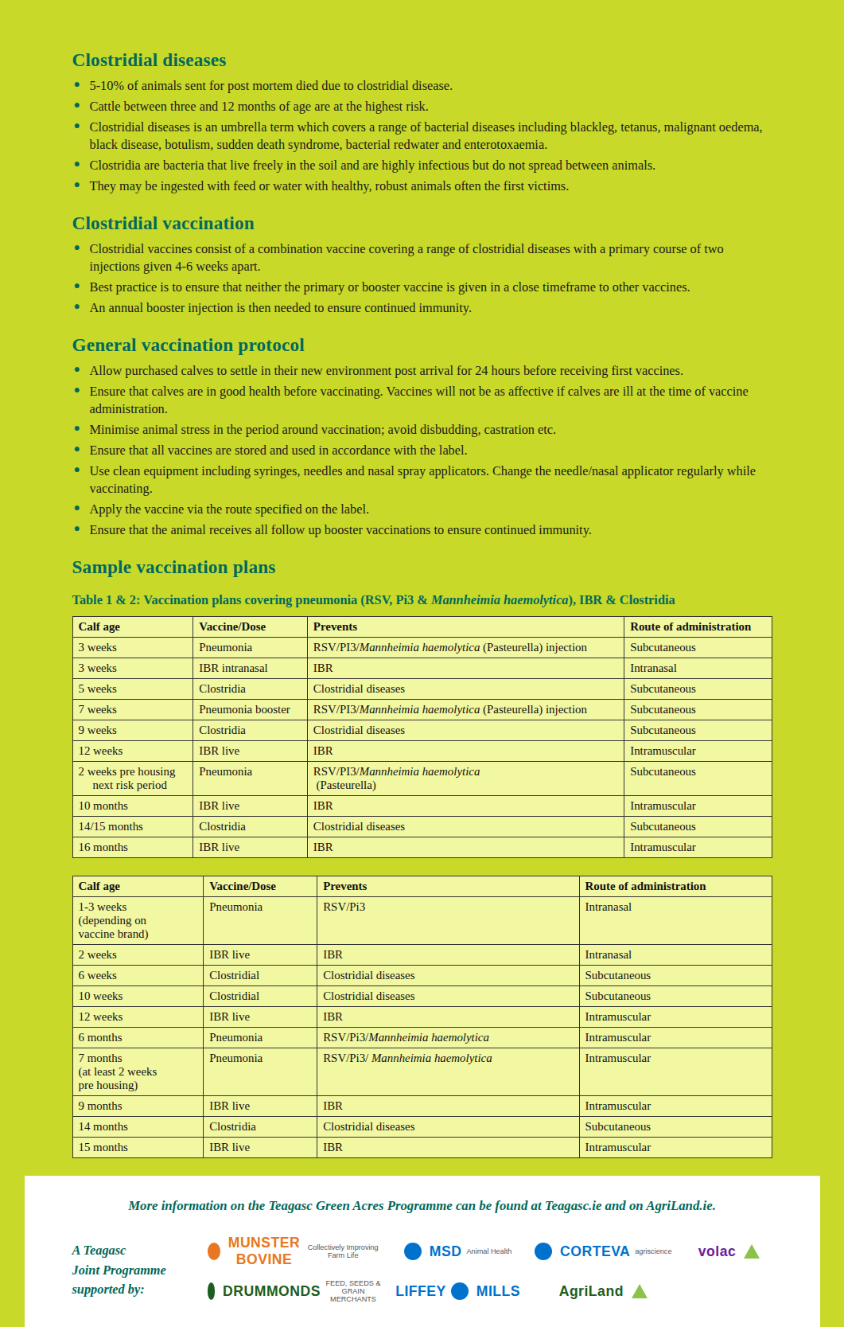Clostridial diseases
5-10% of animals sent for post mortem died due to clostridial disease.
Cattle between three and 12 months of age are at the highest risk.
Clostridial diseases is an umbrella term which covers a range of bacterial diseases including blackleg, tetanus, malignant oedema, black disease, botulism, sudden death syndrome, bacterial redwater and enterotoxaemia.
Clostridia are bacteria that live freely in the soil and are highly infectious but do not spread between animals.
They may be ingested with feed or water with healthy, robust animals often the first victims.
Clostridial vaccination
Clostridial vaccines consist of a combination vaccine covering a range of clostridial diseases with a primary course of two injections given 4-6 weeks apart.
Best practice is to ensure that neither the primary or booster vaccine is given in a close timeframe to other vaccines.
An annual booster injection is then needed to ensure continued immunity.
General vaccination protocol
Allow purchased calves to settle in their new environment post arrival for 24 hours before receiving first vaccines.
Ensure that calves are in good health before vaccinating. Vaccines will not be as affective if calves are ill at the time of vaccine administration.
Minimise animal stress in the period around vaccination; avoid disbudding, castration etc.
Ensure that all vaccines are stored and used in accordance with the label.
Use clean equipment including syringes, needles and nasal spray applicators. Change the needle/nasal applicator regularly while vaccinating.
Apply the vaccine via the route specified on the label.
Ensure that the animal receives all follow up booster vaccinations to ensure continued immunity.
Sample vaccination plans
Table 1 & 2: Vaccination plans covering pneumonia (RSV, Pi3 & Mannheimia haemolytica), IBR & Clostridia
| Calf age | Vaccine/Dose | Prevents | Route of administration |
| --- | --- | --- | --- |
| 3 weeks | Pneumonia | RSV/PI3/ Mannheimia haemolytica (Pasteurella) injection | Subcutaneous |
| 3 weeks | IBR intranasal | IBR | Intranasal |
| 5 weeks | Clostridia | Clostridial diseases | Subcutaneous |
| 7 weeks | Pneumonia booster | RSV/PI3/ Mannheimia haemolytica (Pasteurella) injection | Subcutaneous |
| 9 weeks | Clostridia | Clostridial diseases | Subcutaneous |
| 12 weeks | IBR live | IBR | Intramuscular |
| 2 weeks pre housing next risk period | Pneumonia | RSV/PI3/ Mannheimia haemolytica (Pasteurella) | Subcutaneous |
| 10 months | IBR live | IBR | Intramuscular |
| 14/15 months | Clostridia | Clostridial diseases | Subcutaneous |
| 16 months | IBR live | IBR | Intramuscular |
| Calf age | Vaccine/Dose | Prevents | Route of administration |
| --- | --- | --- | --- |
| 1-3 weeks (depending on vaccine brand) | Pneumonia | RSV/Pi3 | Intranasal |
| 2 weeks | IBR live | IBR | Intranasal |
| 6 weeks | Clostridial | Clostridial diseases | Subcutaneous |
| 10 weeks | Clostridial | Clostridial diseases | Subcutaneous |
| 12 weeks | IBR live | IBR | Intramuscular |
| 6 months | Pneumonia | RSV/Pi3/ Mannheimia haemolytica | Intramuscular |
| 7 months (at least 2 weeks pre housing) | Pneumonia | RSV/Pi3/ Mannheimia haemolytica | Intramuscular |
| 9 months | IBR live | IBR | Intramuscular |
| 14 months | Clostridia | Clostridial diseases | Subcutaneous |
| 15 months | IBR live | IBR | Intramuscular |
More information on the Teagasc Green Acres Programme can be found at Teagasc.ie and on AgriLand.ie.
A Teagasc
Joint Programme
supported by:
MUNSTER
BOVINECollectively Improving Farm Life
MSDAnimal Health
CORTEVAagriscience
volac
DRUMMONDSFEED, SEEDS & GRAIN MERCHANTS
LIFFEY MILLS
AgriLand